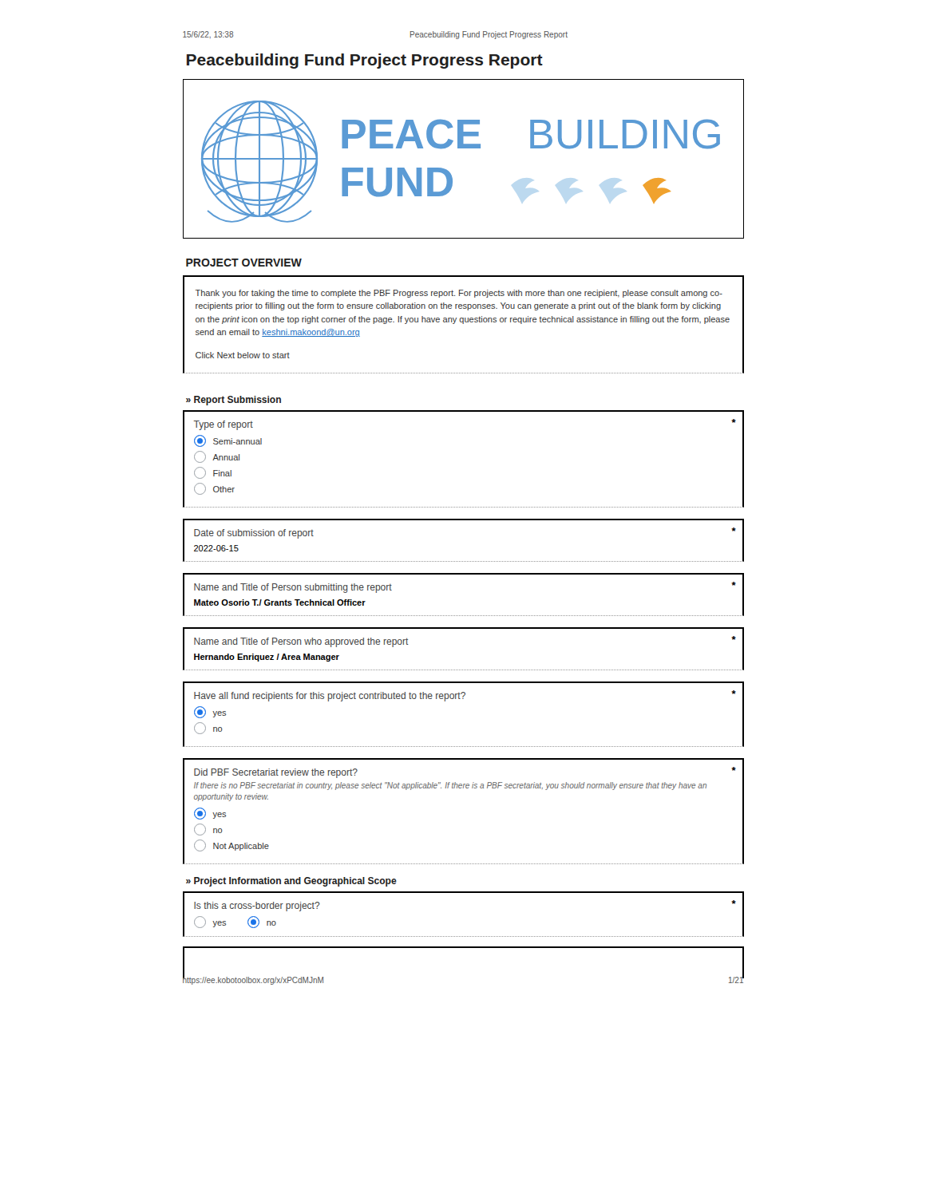15/6/22, 13:38 Peacebuilding Fund Project Progress Report
Peacebuilding Fund Project Progress Report
PEACE BUILDING FUND
PROJECT OVERVIEW
Thank you for taking the time to complete the PBF Progress report. For projects with more than one recipient, please consult among co-recipients prior to filling out the form to ensure collaboration on the responses. You can generate a print out of the blank form by clicking on the print icon on the top right corner of the page. If you have any questions or require technical assistance in filling out the form, please send an email to keshni.makoond@un.org
Click Next below to start
» Report Submission
*
Type of report
Semi-annual
Annual
Final
Other
*
Date of submission of report
2022-06-15
*
Name and Title of Person submitting the report
Mateo Osorio T./ Grants Technical Officer
*
Name and Title of Person who approved the report
Hernando Enriquez / Area Manager
*
Have all fund recipients for this project contributed to the report?
yes
no
*
Did PBF Secretariat review the report?
If there is no PBF secretariat in country, please select "Not applicable". If there is a PBF secretariat, you should normally ensure that they have an opportunity to review.
yes
no
Not Applicable
» Project Information and Geographical Scope
*
Is this a cross-border project?
yes
no
https://ee.kobotoolbox.org/x/xPCdMJnM 1/21